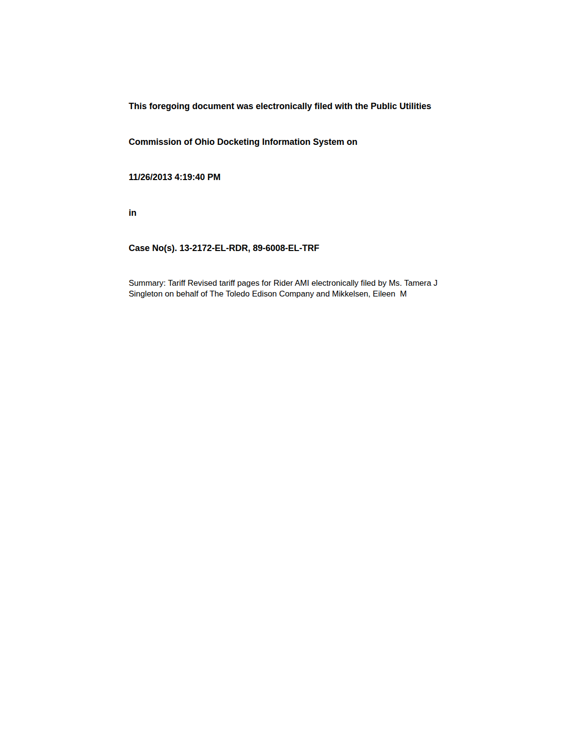This foregoing document was electronically filed with the Public Utilities
Commission of Ohio Docketing Information System on
11/26/2013 4:19:40 PM
in
Case No(s). 13-2172-EL-RDR, 89-6008-EL-TRF
Summary: Tariff Revised tariff pages for Rider AMI electronically filed by Ms. Tamera J Singleton on behalf of The Toledo Edison Company and Mikkelsen, Eileen M